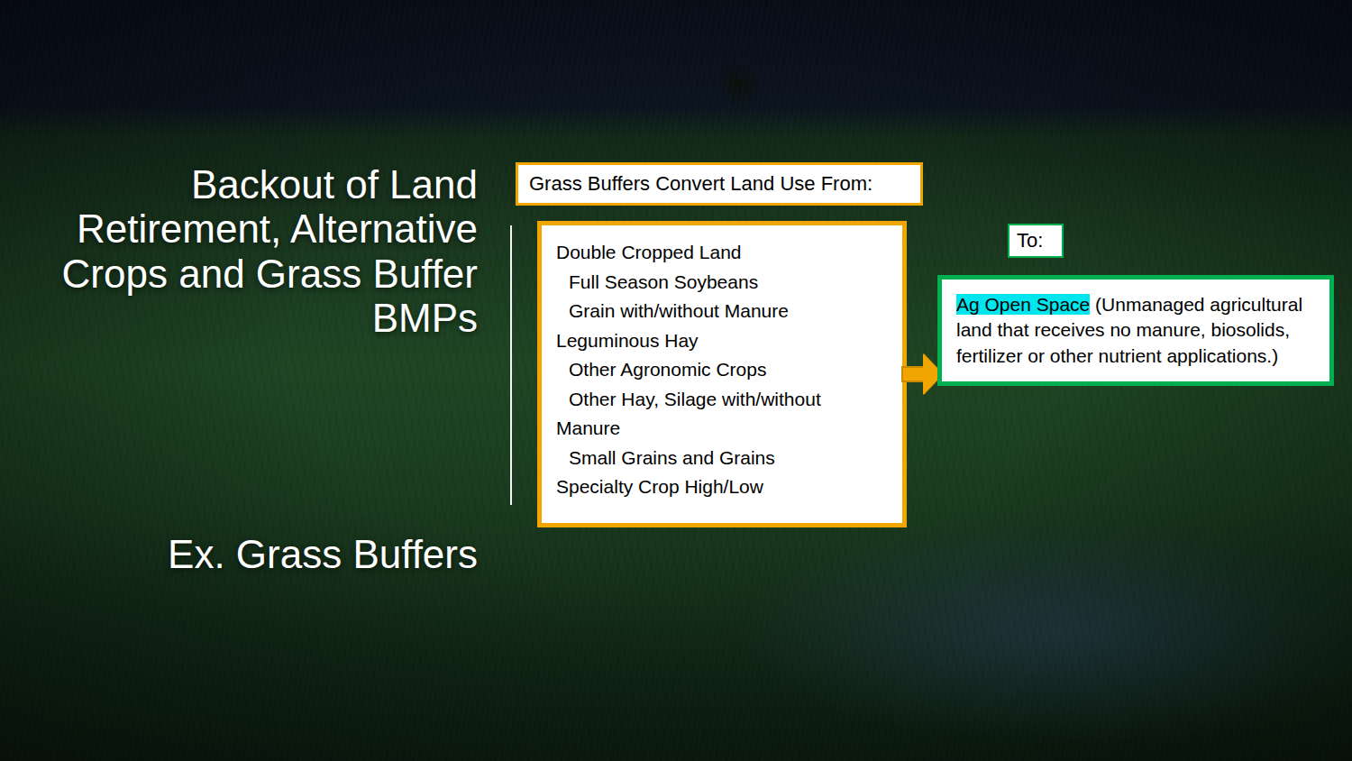Backout of Land Retirement, Alternative Crops and Grass Buffer BMPs
Ex. Grass Buffers
Grass Buffers Convert Land Use From:
Double Cropped Land
Full Season Soybeans
Grain with/without Manure
Leguminous Hay
Other Agronomic Crops
Other Hay, Silage with/without
Manure
Small Grains and Grains
Specialty Crop High/Low
To:
Ag Open Space (Unmanaged agricultural land that receives no manure, biosolids, fertilizer or other nutrient applications.)